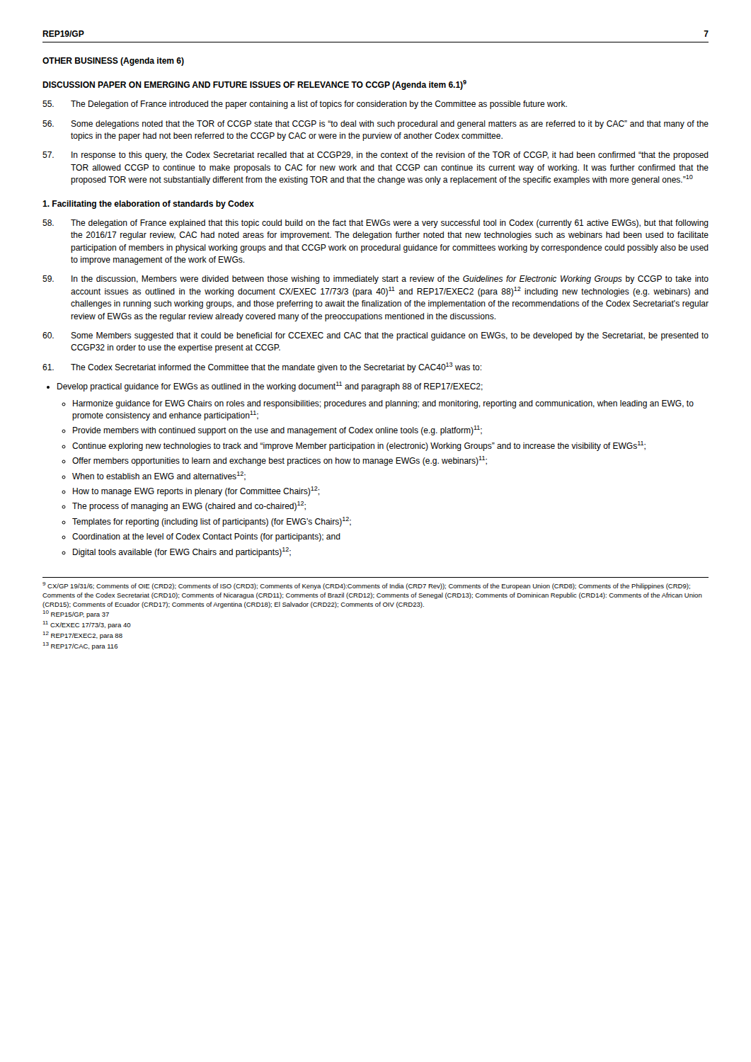REP19/GP 7
OTHER BUSINESS (Agenda item 6)
DISCUSSION PAPER ON EMERGING AND FUTURE ISSUES OF RELEVANCE TO CCGP (Agenda item 6.1)9
55.
The Delegation of France introduced the paper containing a list of topics for consideration by the Committee as possible future work.
56.
Some delegations noted that the TOR of CCGP state that CCGP is “to deal with such procedural and general matters as are referred to it by CAC” and that many of the topics in the paper had not been referred to the CCGP by CAC or were in the purview of another Codex committee.
57.
In response to this query, the Codex Secretariat recalled that at CCGP29, in the context of the revision of the TOR of CCGP, it had been confirmed “that the proposed TOR allowed CCGP to continue to make proposals to CAC for new work and that CCGP can continue its current way of working. It was further confirmed that the proposed TOR were not substantially different from the existing TOR and that the change was only a replacement of the specific examples with more general ones.”10
1. Facilitating the elaboration of standards by Codex
58.
The delegation of France explained that this topic could build on the fact that EWGs were a very successful tool in Codex (currently 61 active EWGs), but that following the 2016/17 regular review, CAC had noted areas for improvement. The delegation further noted that new technologies such as webinars had been used to facilitate participation of members in physical working groups and that CCGP work on procedural guidance for committees working by correspondence could possibly also be used to improve management of the work of EWGs.
59.
In the discussion, Members were divided between those wishing to immediately start a review of the Guidelines for Electronic Working Groups by CCGP to take into account issues as outlined in the working document CX/EXEC 17/73/3 (para 40)11 and REP17/EXEC2 (para 88)12 including new technologies (e.g. webinars) and challenges in running such working groups, and those preferring to await the finalization of the implementation of the recommendations of the Codex Secretariat's regular review of EWGs as the regular review already covered many of the preoccupations mentioned in the discussions.
60.
Some Members suggested that it could be beneficial for CCEXEC and CAC that the practical guidance on EWGs, to be developed by the Secretariat, be presented to CCGP32 in order to use the expertise present at CCGP.
61.
The Codex Secretariat informed the Committee that the mandate given to the Secretariat by CAC4013 was to:
Develop practical guidance for EWGs as outlined in the working document11 and paragraph 88 of REP17/EXEC2;
Harmonize guidance for EWG Chairs on roles and responsibilities; procedures and planning; and monitoring, reporting and communication, when leading an EWG, to promote consistency and enhance participation11;
Provide members with continued support on the use and management of Codex online tools (e.g. platform)11;
Continue exploring new technologies to track and “improve Member participation in (electronic) Working Groups” and to increase the visibility of EWGs11;
Offer members opportunities to learn and exchange best practices on how to manage EWGs (e.g. webinars)11;
When to establish an EWG and alternatives12;
How to manage EWG reports in plenary (for Committee Chairs)12;
The process of managing an EWG (chaired and co-chaired)12;
Templates for reporting (including list of participants) (for EWG’s Chairs)12;
Coordination at the level of Codex Contact Points (for participants); and
Digital tools available (for EWG Chairs and participants)12;
9 CX/GP 19/31/6; Comments of OIE (CRD2); Comments of ISO (CRD3); Comments of Kenya (CRD4):Comments of India (CRD7 Rev)); Comments of the European Union (CRD8); Comments of the Philippines (CRD9); Comments of the Codex Secretariat (CRD10); Comments of Nicaragua (CRD11); Comments of Brazil (CRD12); Comments of Senegal (CRD13); Comments of Dominican Republic (CRD14): Comments of the African Union (CRD15); Comments of Ecuador (CRD17); Comments of Argentina (CRD18); El Salvador (CRD22); Comments of OIV (CRD23).
10 REP15/GP, para 37
11 CX/EXEC 17/73/3, para 40
12 REP17/EXEC2, para 88
13 REP17/CAC, para 116